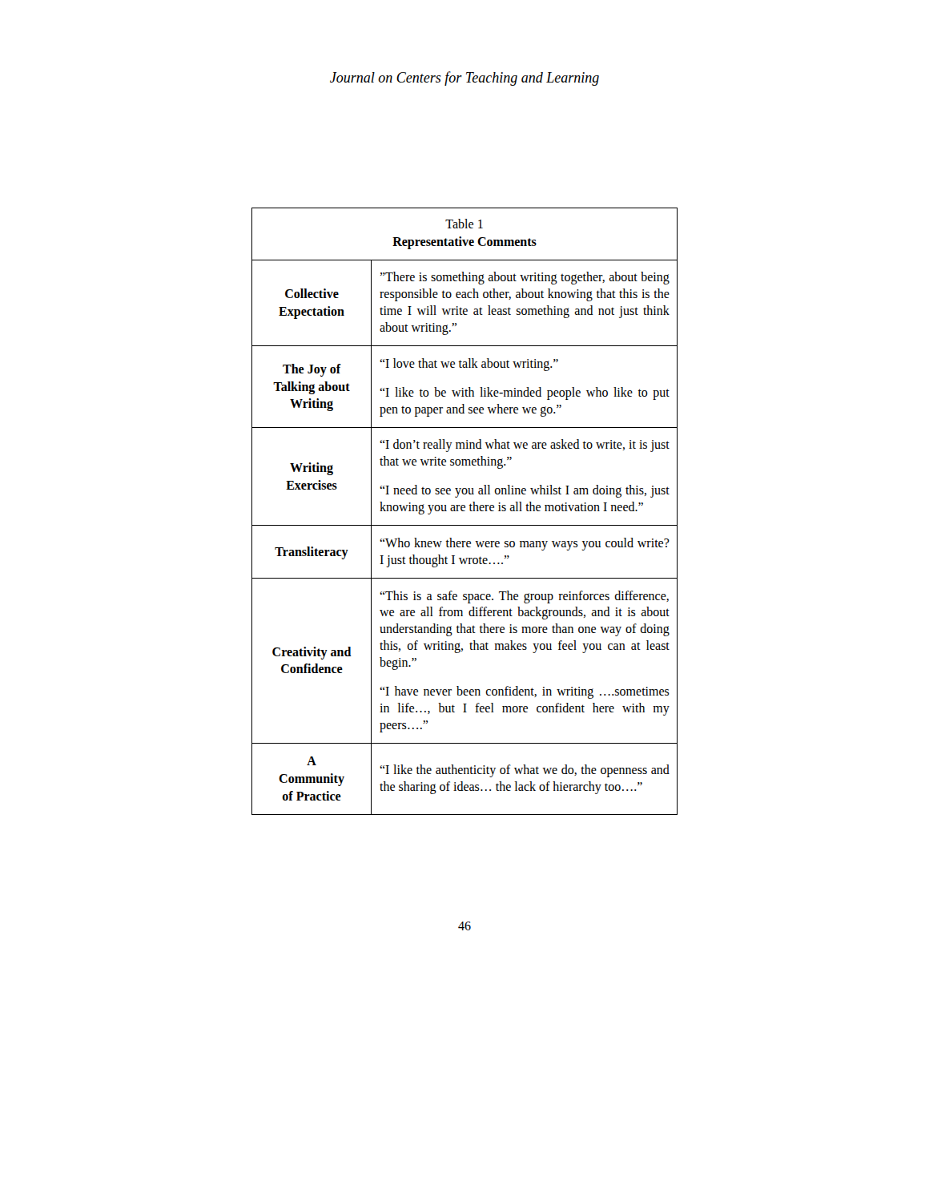Journal on Centers for Teaching and Learning
Table 1 Representative Comments
| Collective Expectation | ”There is something about writing together, about being responsible to each other, about knowing that this is the time I will write at least something and not just think about writing.” |
| The Joy of Talking about Writing | “I love that we talk about writing.” “I like to be with like-minded people who like to put pen to paper and see where we go.” |
| Writing Exercises | “I don’t really mind what we are asked to write, it is just that we write something.” “I need to see you all online whilst I am doing this, just knowing you are there is all the motivation I need.” |
| Transliteracy | “Who knew there were so many ways you could write? I just thought I wrote….” |
| Creativity and Confidence | “This is a safe space. The group reinforces difference, we are all from different backgrounds, and it is about understanding that there is more than one way of doing this, of writing, that makes you feel you can at least begin.” “I have never been confident, in writing ….sometimes in life…, but I feel more confident here with my peers….” |
| A Community of Practice | “I like the authenticity of what we do, the openness and the sharing of ideas… the lack of hierarchy too….” |
46